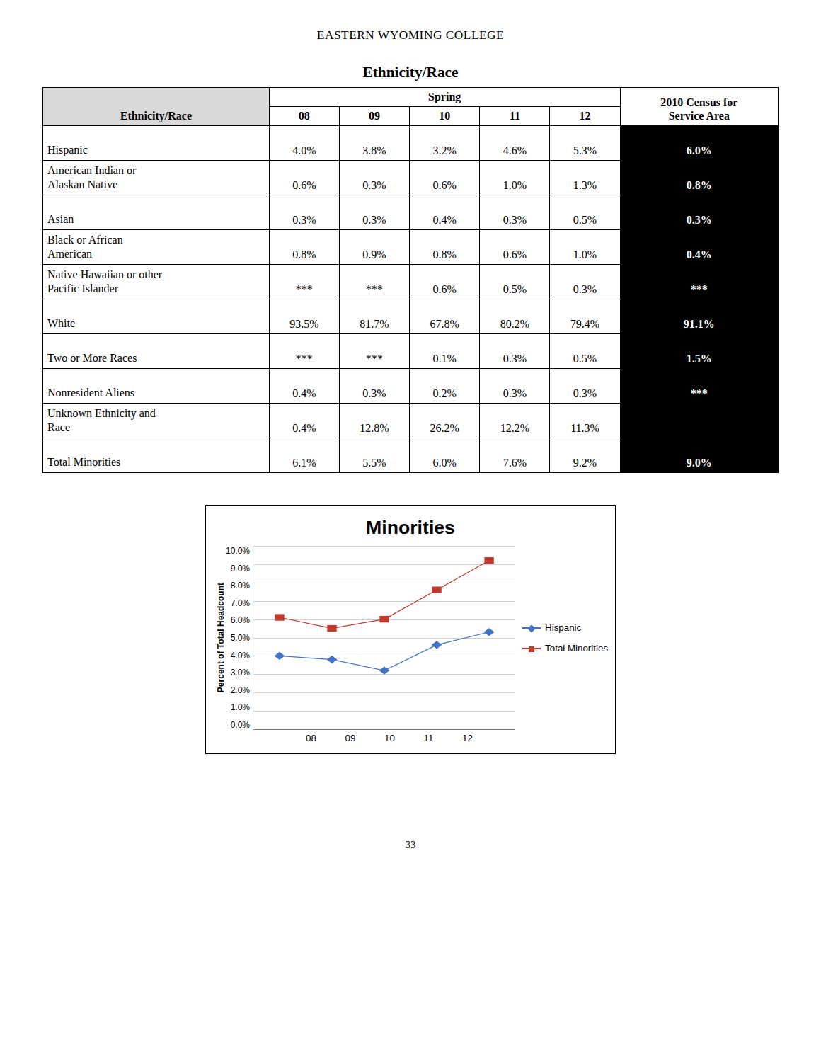EASTERN WYOMING COLLEGE
Ethnicity/Race
| Ethnicity/Race | Spring | 2010 Census for Service Area |
| --- | --- | --- |
| 08 | 09 | 10 | 11 | 12 |
| Hispanic | 4.0% | 3.8% | 3.2% | 4.6% | 5.3% | 6.0% |
| American Indian or Alaskan Native | 0.6% | 0.3% | 0.6% | 1.0% | 1.3% | 0.8% |
| Asian | 0.3% | 0.3% | 0.4% | 0.3% | 0.5% | 0.3% |
| Black or African American | 0.8% | 0.9% | 0.8% | 0.6% | 1.0% | 0.4% |
| Native Hawaiian or other Pacific Islander | *** | *** | 0.6% | 0.5% | 0.3% | *** |
| White | 93.5% | 81.7% | 67.8% | 80.2% | 79.4% | 91.1% |
| Two or More Races | *** | *** | 0.1% | 0.3% | 0.5% | 1.5% |
| Nonresident Aliens | 0.4% | 0.3% | 0.2% | 0.3% | 0.3% | *** |
| Unknown Ethnicity and Race | 0.4% | 12.8% | 26.2% | 12.2% | 11.3% | |
| Total Minorities | 6.1% | 5.5% | 6.0% | 7.6% | 9.2% | 9.0% |
Minorities
Percent of Total Headcount
10.0%
9.0%
8.0%
7.0%
6.0%
5.0%
4.0%
3.0%
2.0%
1.0%
0.0%
Hispanic
Total Minorities
08 09 10 11 12
33